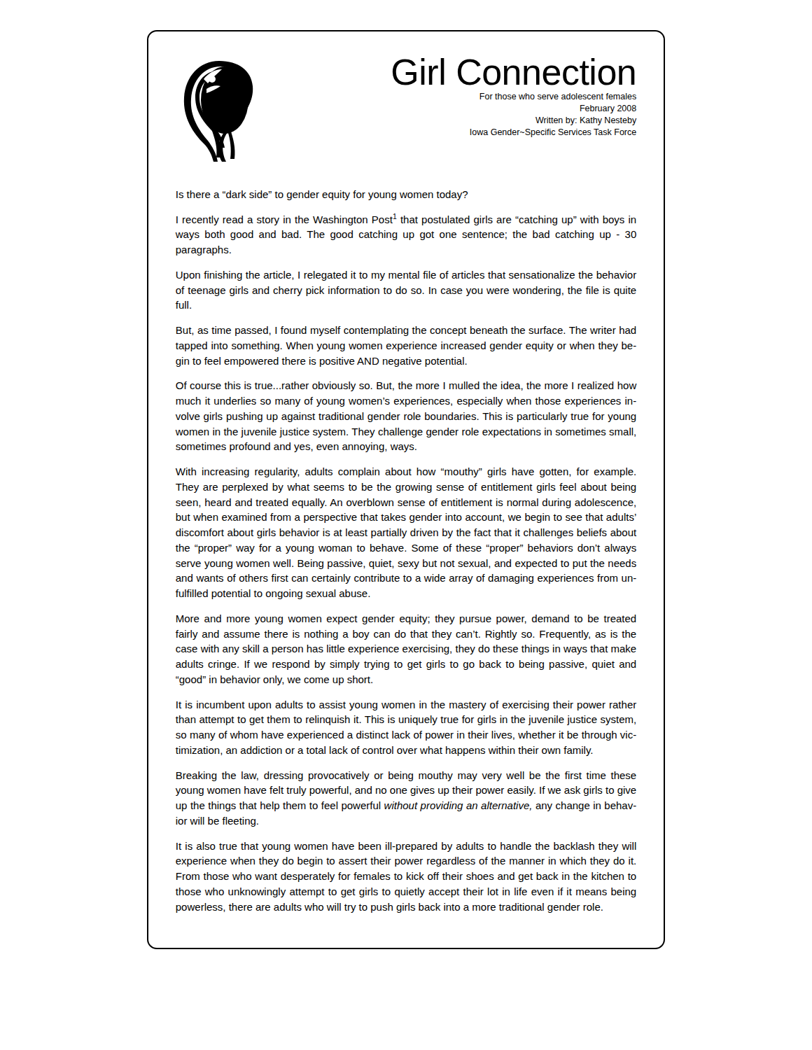Girl Connection
For those who serve adolescent females
February 2008
Written by: Kathy Nesteby
Iowa Gender~Specific Services Task Force
Is there a “dark side” to gender equity for young women today?
I recently read a story in the Washington Post1 that postulated girls are “catching up” with boys in ways both good and bad. The good catching up got one sentence; the bad catching up - 30 paragraphs.
Upon finishing the article, I relegated it to my mental file of articles that sensationalize the behavior of teenage girls and cherry pick information to do so. In case you were wondering, the file is quite full.
But, as time passed, I found myself contemplating the concept beneath the surface. The writer had tapped into something. When young women experience increased gender equity or when they begin to feel empowered there is positive AND negative potential.
Of course this is true...rather obviously so. But, the more I mulled the idea, the more I realized how much it underlies so many of young women’s experiences, especially when those experiences involve girls pushing up against traditional gender role boundaries. This is particularly true for young women in the juvenile justice system. They challenge gender role expectations in sometimes small, sometimes profound and yes, even annoying, ways.
With increasing regularity, adults complain about how “mouthy” girls have gotten, for example. They are perplexed by what seems to be the growing sense of entitlement girls feel about being seen, heard and treated equally. An overblown sense of entitlement is normal during adolescence, but when examined from a perspective that takes gender into account, we begin to see that adults’ discomfort about girls behavior is at least partially driven by the fact that it challenges beliefs about the “proper” way for a young woman to behave. Some of these “proper” behaviors don’t always serve young women well. Being passive, quiet, sexy but not sexual, and expected to put the needs and wants of others first can certainly contribute to a wide array of damaging experiences from unfulfilled potential to ongoing sexual abuse.
More and more young women expect gender equity; they pursue power, demand to be treated fairly and assume there is nothing a boy can do that they can’t. Rightly so. Frequently, as is the case with any skill a person has little experience exercising, they do these things in ways that make adults cringe. If we respond by simply trying to get girls to go back to being passive, quiet and “good” in behavior only, we come up short.
It is incumbent upon adults to assist young women in the mastery of exercising their power rather than attempt to get them to relinquish it. This is uniquely true for girls in the juvenile justice system, so many of whom have experienced a distinct lack of power in their lives, whether it be through victimization, an addiction or a total lack of control over what happens within their own family.
Breaking the law, dressing provocatively or being mouthy may very well be the first time these young women have felt truly powerful, and no one gives up their power easily. If we ask girls to give up the things that help them to feel powerful without providing an alternative, any change in behavior will be fleeting.
It is also true that young women have been ill-prepared by adults to handle the backlash they will experience when they do begin to assert their power regardless of the manner in which they do it. From those who want desperately for females to kick off their shoes and get back in the kitchen to those who unknowingly attempt to get girls to quietly accept their lot in life even if it means being powerless, there are adults who will try to push girls back into a more traditional gender role.